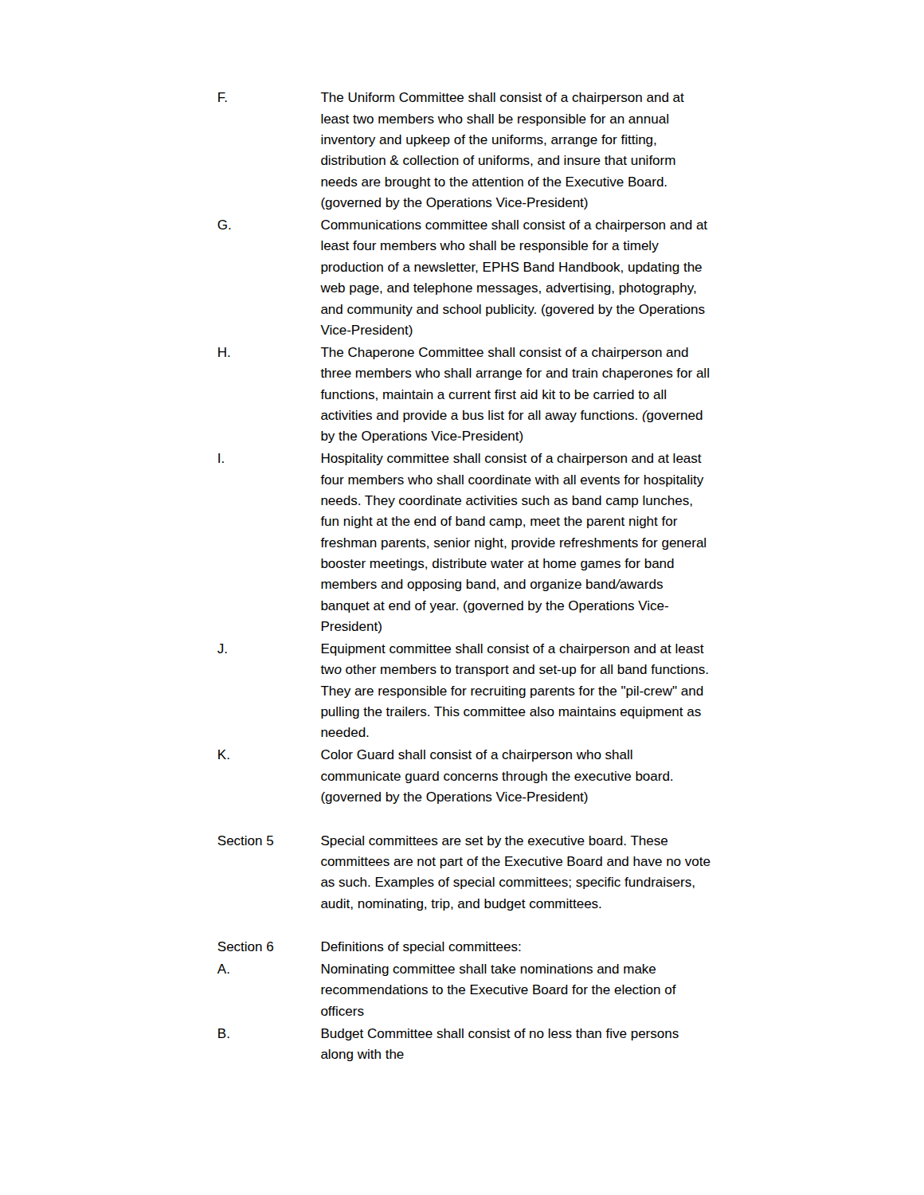F.
The Uniform Committee shall consist of a chairperson and at least two members who shall be responsible for an annual inventory and upkeep of the uniforms, arrange for fitting, distribution & collection of uniforms, and insure that uniform needs are brought to the attention of the Executive Board. (governed by the Operations Vice-President)
G.
Communications committee shall consist of a chairperson and at least four members who shall be responsible for a timely production of a newsletter, EPHS Band Handbook, updating the web page, and telephone messages, advertising, photography, and community and school publicity. (govered by the Operations Vice-President)
H.
The Chaperone Committee shall consist of a chairperson and three members who shall arrange for and train chaperones for all functions, maintain a current first aid kit to be carried to all activities and provide a bus list for all away functions. (governed by the Operations Vice-President)
I.
Hospitality committee shall consist of a chairperson and at least four members who shall coordinate with all events for hospitality needs. They coordinate activities such as band camp lunches, fun night at the end of band camp, meet the parent night for freshman parents, senior night, provide refreshments for general booster meetings, distribute water at home games for band members and opposing band, and organize band/awards banquet at end of year. (governed by the Operations Vice-President)
J.
Equipment committee shall consist of a chairperson and at least two other members to transport and set-up for all band functions. They are responsible for recruiting parents for the "pil-crew" and pulling the trailers. This committee also maintains equipment as needed.
K.
Color Guard shall consist of a chairperson who shall communicate guard concerns through the executive board. (governed by the Operations Vice-President)
Section 5
Special committees are set by the executive board. These committees are not part of the Executive Board and have no vote as such. Examples of special committees; specific fundraisers, audit, nominating, trip, and budget committees.
Section 6
Definitions of special committees:
A.
Nominating committee shall take nominations and make recommendations to the Executive Board for the election of officers
B.
Budget Committee shall consist of no less than five persons along with the